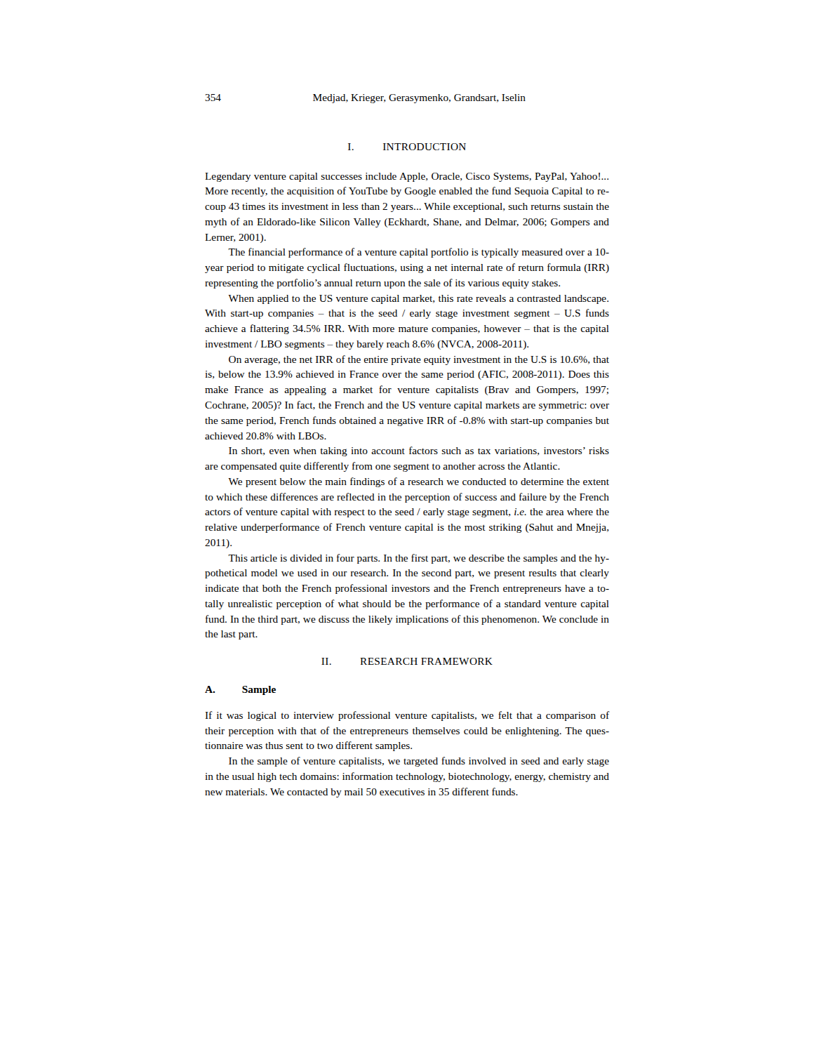354 Medjad, Krieger, Gerasymenko, Grandsart, Iselin
I. INTRODUCTION
Legendary venture capital successes include Apple, Oracle, Cisco Systems, PayPal, Yahoo!... More recently, the acquisition of YouTube by Google enabled the fund Sequoia Capital to recoup 43 times its investment in less than 2 years... While exceptional, such returns sustain the myth of an Eldorado-like Silicon Valley (Eckhardt, Shane, and Delmar, 2006; Gompers and Lerner, 2001).
The financial performance of a venture capital portfolio is typically measured over a 10-year period to mitigate cyclical fluctuations, using a net internal rate of return formula (IRR) representing the portfolio’s annual return upon the sale of its various equity stakes.
When applied to the US venture capital market, this rate reveals a contrasted landscape. With start-up companies – that is the seed / early stage investment segment – U.S funds achieve a flattering 34.5% IRR. With more mature companies, however – that is the capital investment / LBO segments – they barely reach 8.6% (NVCA, 2008-2011).
On average, the net IRR of the entire private equity investment in the U.S is 10.6%, that is, below the 13.9% achieved in France over the same period (AFIC, 2008-2011). Does this make France as appealing a market for venture capitalists (Brav and Gompers, 1997; Cochrane, 2005)? In fact, the French and the US venture capital markets are symmetric: over the same period, French funds obtained a negative IRR of -0.8% with start-up companies but achieved 20.8% with LBOs.
In short, even when taking into account factors such as tax variations, investors’ risks are compensated quite differently from one segment to another across the Atlantic.
We present below the main findings of a research we conducted to determine the extent to which these differences are reflected in the perception of success and failure by the French actors of venture capital with respect to the seed / early stage segment, i.e. the area where the relative underperformance of French venture capital is the most striking (Sahut and Mnejja, 2011).
This article is divided in four parts. In the first part, we describe the samples and the hypothetical model we used in our research. In the second part, we present results that clearly indicate that both the French professional investors and the French entrepreneurs have a totally unrealistic perception of what should be the performance of a standard venture capital fund. In the third part, we discuss the likely implications of this phenomenon. We conclude in the last part.
II. RESEARCH FRAMEWORK
A. Sample
If it was logical to interview professional venture capitalists, we felt that a comparison of their perception with that of the entrepreneurs themselves could be enlightening. The questionnaire was thus sent to two different samples.
In the sample of venture capitalists, we targeted funds involved in seed and early stage in the usual high tech domains: information technology, biotechnology, energy, chemistry and new materials. We contacted by mail 50 executives in 35 different funds.